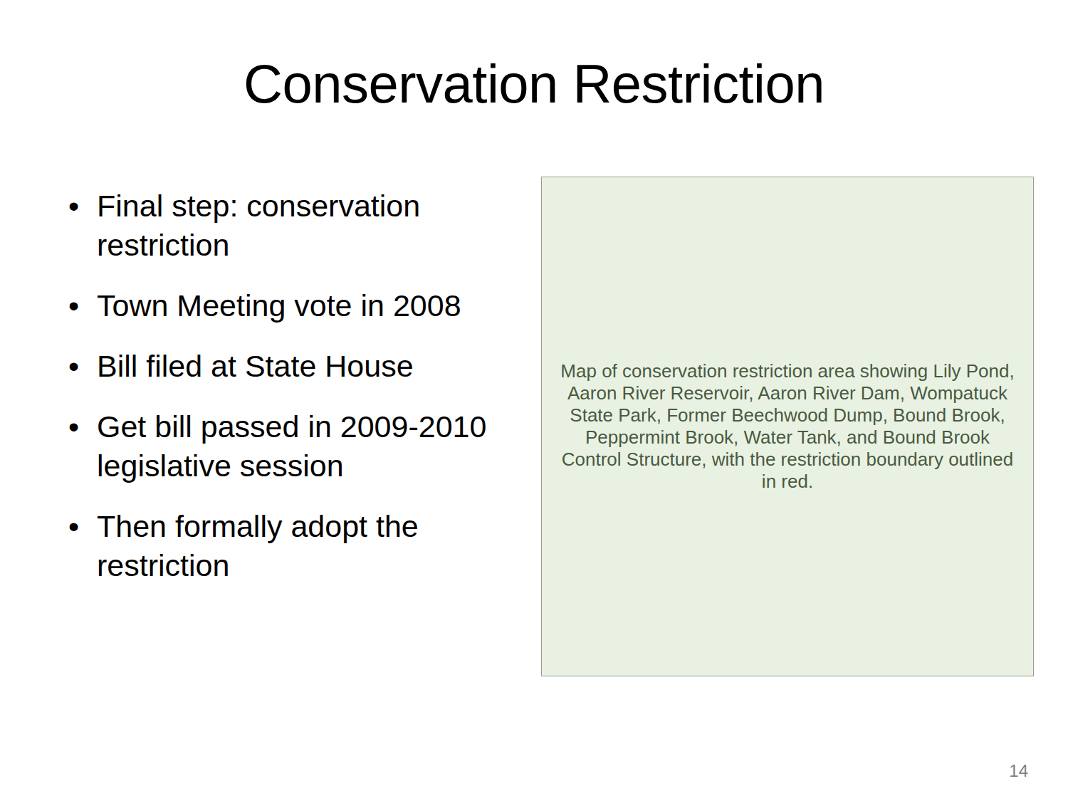Conservation Restriction
Final step: conservation restriction
Town Meeting vote in 2008
Bill filed at State House
Get bill passed in 2009-2010 legislative session
Then formally adopt the restriction
Map of conservation restriction area showing Lily Pond, Aaron River Reservoir, Aaron River Dam, Wompatuck State Park, Former Beechwood Dump, Bound Brook, Peppermint Brook, Water Tank, and Bound Brook Control Structure, with the restriction boundary outlined in red.
14